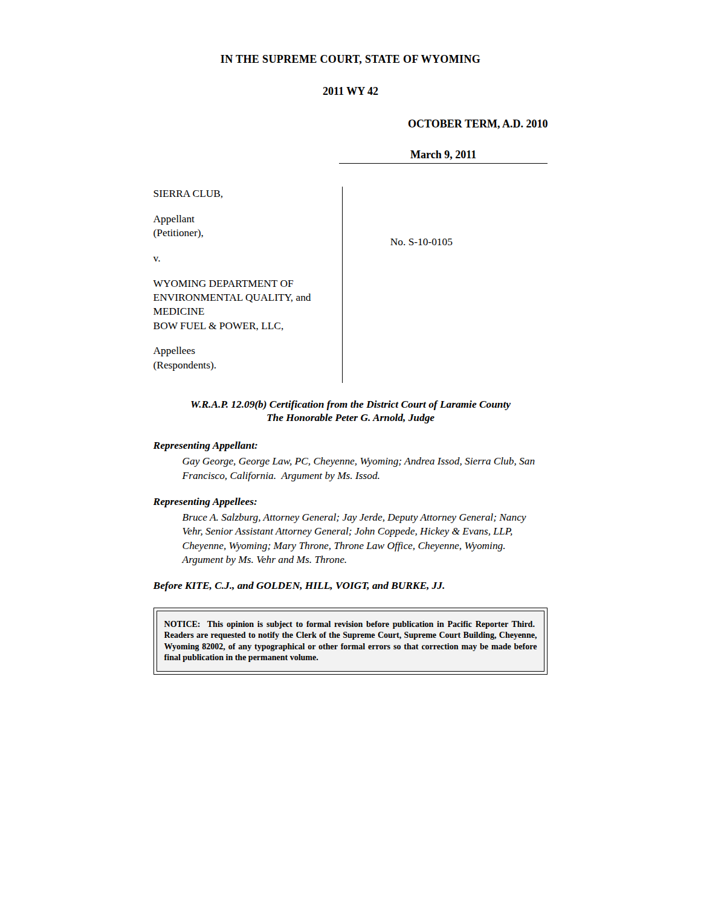IN THE SUPREME COURT, STATE OF WYOMING
2011 WY 42
OCTOBER TERM, A.D. 2010
March 9, 2011
| SIERRA CLUB, Appellant (Petitioner), v. WYOMING DEPARTMENT OF ENVIRONMENTAL QUALITY, and MEDICINE BOW FUEL & POWER, LLC, Appellees (Respondents). | | No. S-10-0105 |
W.R.A.P. 12.09(b) Certification from the District Court of Laramie County
The Honorable Peter G. Arnold, Judge
Representing Appellant:
Gay George, George Law, PC, Cheyenne, Wyoming; Andrea Issod, Sierra Club, San Francisco, California. Argument by Ms. Issod.
Representing Appellees:
Bruce A. Salzburg, Attorney General; Jay Jerde, Deputy Attorney General; Nancy Vehr, Senior Assistant Attorney General; John Coppede, Hickey & Evans, LLP, Cheyenne, Wyoming; Mary Throne, Throne Law Office, Cheyenne, Wyoming. Argument by Ms. Vehr and Ms. Throne.
Before KITE, C.J., and GOLDEN, HILL, VOIGT, and BURKE, JJ.
NOTICE: This opinion is subject to formal revision before publication in Pacific Reporter Third. Readers are requested to notify the Clerk of the Supreme Court, Supreme Court Building, Cheyenne, Wyoming 82002, of any typographical or other formal errors so that correction may be made before final publication in the permanent volume.